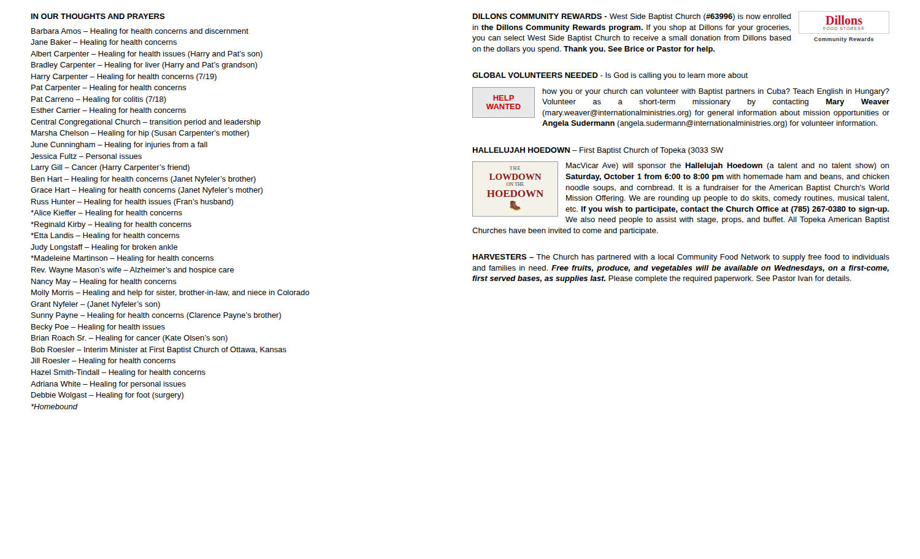In Our Thoughts and Prayers
Barbara Amos – Healing for health concerns and discernment
Jane Baker – Healing for health concerns
Albert Carpenter – Healing for health issues (Harry and Pat’s son)
Bradley Carpenter – Healing for liver (Harry and Pat’s grandson)
Harry Carpenter – Healing for health concerns (7/19)
Pat Carpenter – Healing for health concerns
Pat Carreno – Healing for colitis (7/18)
Esther Carrier – Healing for health concerns
Central Congregational Church – transition period and leadership
Marsha Chelson – Healing for hip (Susan Carpenter's mother)
June Cunningham – Healing for injuries from a fall
Jessica Fultz – Personal issues
Larry Gill – Cancer (Harry Carpenter’s friend)
Ben Hart – Healing for health concerns (Janet Nyfeler’s brother)
Grace Hart – Healing for health concerns (Janet Nyfeler’s mother)
Russ Hunter – Healing for health issues (Fran’s husband)
*Alice Kieffer – Healing for health concerns
*Reginald Kirby – Healing for health concerns
*Etta Landis – Healing for health concerns
Judy Longstaff – Healing for broken ankle
*Madeleine Martinson – Healing for health concerns
Rev. Wayne Mason’s wife – Alzheimer’s and hospice care
Nancy May – Healing for health concerns
Molly Morris – Healing and help for sister, brother-in-law, and niece in Colorado
Grant Nyfeler – (Janet Nyfeler’s son)
Sunny Payne – Healing for health concerns (Clarence Payne’s brother)
Becky Poe – Healing for health issues
Brian Roach Sr. – Healing for cancer (Kate Olsen’s son)
Bob Roesler – Interim Minister at First Baptist Church of Ottawa, Kansas
Jill Roesler – Healing for health concerns
Hazel Smith-Tindall – Healing for health concerns
Adriana White – Healing for personal issues
Debbie Wolgast – Healing for foot (surgery)
*Homebound
DillonsFOOD STORES®
Community Rewards
DILLONS COMMUNITY REWARDS - West Side Baptist Church (#63996) is now enrolled in the Dillons Community Rewards program. If you shop at Dillons for your groceries, you can select West Side Baptist Church to receive a small donation from Dillons based on the dollars you spend. Thank you. See Brice or Pastor for help.
GLOBAL VOLUNTEERS NEEDED - Is God is calling you to learn more about
HELP
WANTED
how you or your church can volunteer with Baptist partners in Cuba? Teach English in Hungary? Volunteer as a short-term missionary by contacting Mary Weaver (mary.weaver@internationalministries.org) for general information about mission opportunities or Angela Sudermann (angela.sudermann@internationalministries.org) for volunteer information.
HALLELUJAH HOEDOWN – First Baptist Church of Topeka (3033 SW
THE
LOWDOWN
ON THE
HOEDOWN
🥾
MacVicar Ave) will sponsor the Hallelujah Hoedown (a talent and no talent show) on Saturday, October 1 from 6:00 to 8:00 pm with homemade ham and beans, and chicken noodle soups, and cornbread. It is a fundraiser for the American Baptist Church's World Mission Offering. We are rounding up people to do skits, comedy routines, musical talent, etc. If you wish to participate, contact the Church Office at (785) 267-0380 to sign-up. We also need people to assist with stage, props, and buffet. All Topeka American Baptist Churches have been invited to come and participate.
HARVESTERS – The Church has partnered with a local Community Food Network to supply free food to individuals and families in need. Free fruits, produce, and vegetables will be available on Wednesdays, on a first-come, first served bases, as supplies last. Please complete the required paperwork. See Pastor Ivan for details.